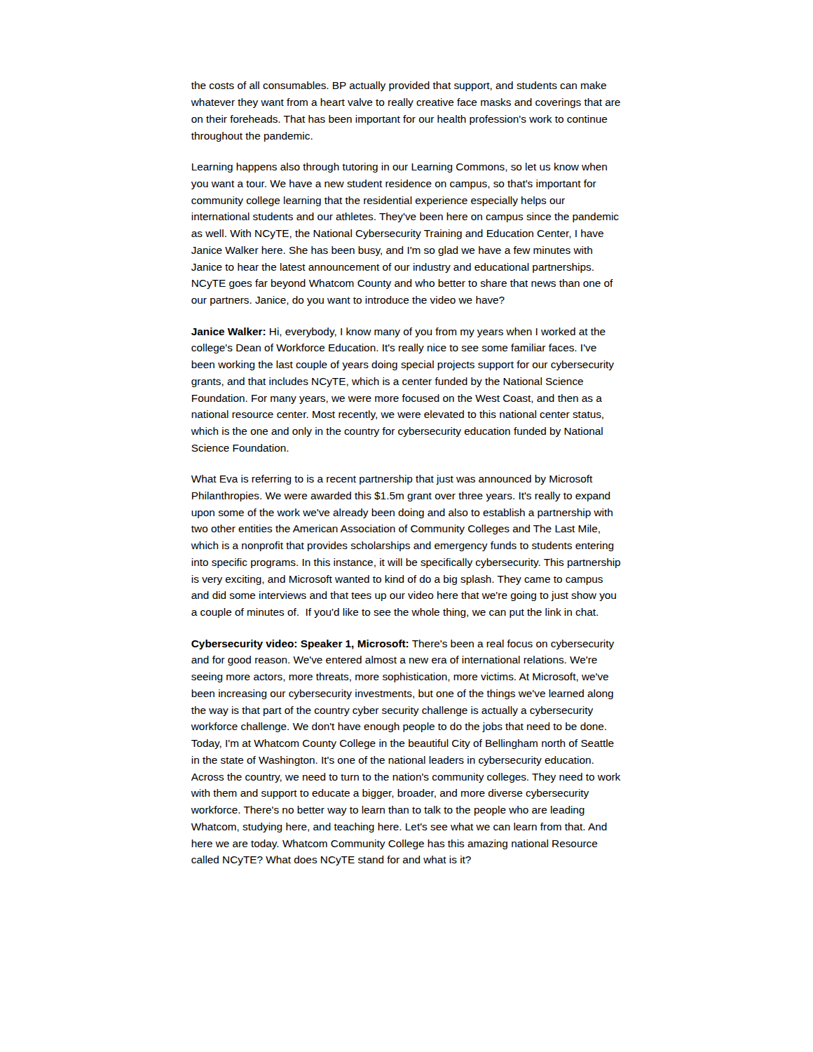the costs of all consumables. BP actually provided that support, and students can make whatever they want from a heart valve to really creative face masks and coverings that are on their foreheads. That has been important for our health profession's work to continue throughout the pandemic.
Learning happens also through tutoring in our Learning Commons, so let us know when you want a tour. We have a new student residence on campus, so that's important for community college learning that the residential experience especially helps our international students and our athletes. They've been here on campus since the pandemic as well. With NCyTE, the National Cybersecurity Training and Education Center, I have Janice Walker here. She has been busy, and I'm so glad we have a few minutes with Janice to hear the latest announcement of our industry and educational partnerships. NCyTE goes far beyond Whatcom County and who better to share that news than one of our partners. Janice, do you want to introduce the video we have?
Janice Walker: Hi, everybody, I know many of you from my years when I worked at the college's Dean of Workforce Education. It's really nice to see some familiar faces. I've been working the last couple of years doing special projects support for our cybersecurity grants, and that includes NCyTE, which is a center funded by the National Science Foundation. For many years, we were more focused on the West Coast, and then as a national resource center. Most recently, we were elevated to this national center status, which is the one and only in the country for cybersecurity education funded by National Science Foundation.
What Eva is referring to is a recent partnership that just was announced by Microsoft Philanthropies. We were awarded this $1.5m grant over three years. It's really to expand upon some of the work we've already been doing and also to establish a partnership with two other entities the American Association of Community Colleges and The Last Mile, which is a nonprofit that provides scholarships and emergency funds to students entering into specific programs. In this instance, it will be specifically cybersecurity. This partnership is very exciting, and Microsoft wanted to kind of do a big splash. They came to campus and did some interviews and that tees up our video here that we're going to just show you a couple of minutes of. If you'd like to see the whole thing, we can put the link in chat.
Cybersecurity video: Speaker 1, Microsoft: There's been a real focus on cybersecurity and for good reason. We've entered almost a new era of international relations. We're seeing more actors, more threats, more sophistication, more victims. At Microsoft, we've been increasing our cybersecurity investments, but one of the things we've learned along the way is that part of the country cyber security challenge is actually a cybersecurity workforce challenge. We don't have enough people to do the jobs that need to be done. Today, I'm at Whatcom County College in the beautiful City of Bellingham north of Seattle in the state of Washington. It's one of the national leaders in cybersecurity education. Across the country, we need to turn to the nation's community colleges. They need to work with them and support to educate a bigger, broader, and more diverse cybersecurity workforce. There's no better way to learn than to talk to the people who are leading Whatcom, studying here, and teaching here. Let's see what we can learn from that. And here we are today. Whatcom Community College has this amazing national Resource called NCyTE? What does NCyTE stand for and what is it?